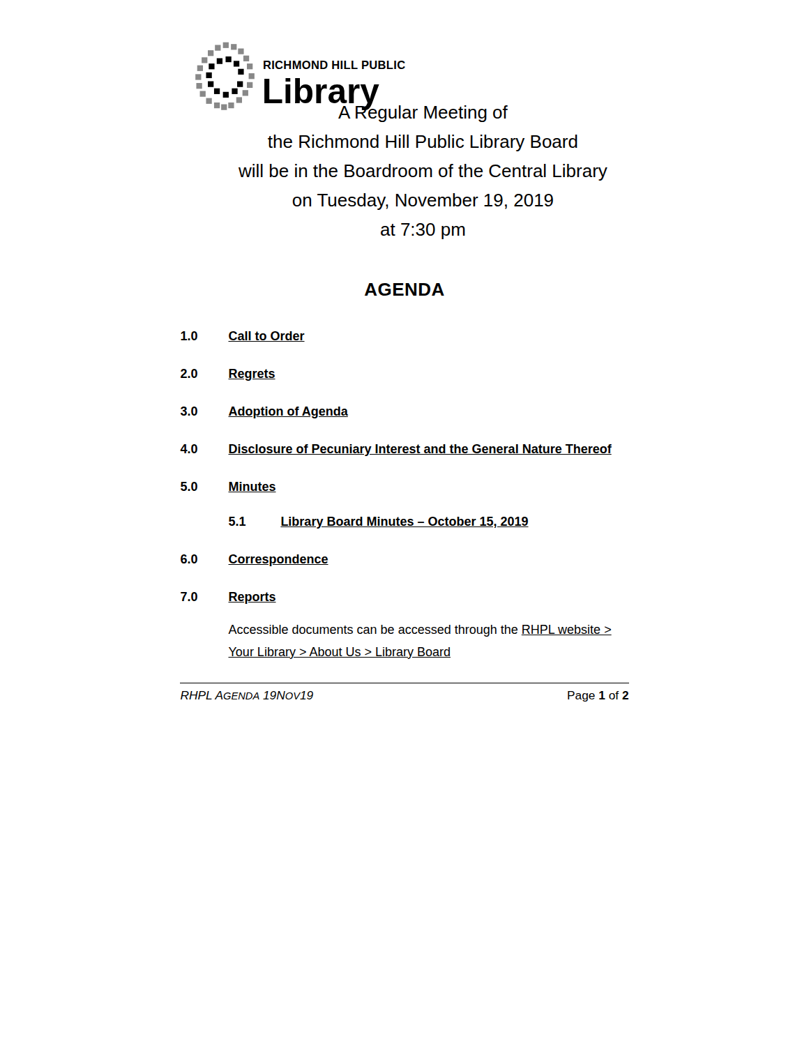A Regular Meeting of
the Richmond Hill Public Library Board
will be in the Boardroom of the Central Library
on Tuesday, November 19, 2019
at 7:30 pm
AGENDA
1.0 Call to Order
2.0 Regrets
3.0 Adoption of Agenda
4.0 Disclosure of Pecuniary Interest and the General Nature Thereof
5.0 Minutes
5.1 Library Board Minutes – October 15, 2019
6.0 Correspondence
7.0 Reports
Accessible documents can be accessed through the RHPL website > Your Library > About Us > Library Board
RHPL AGENDA 19NOV19
Page 1 of 2